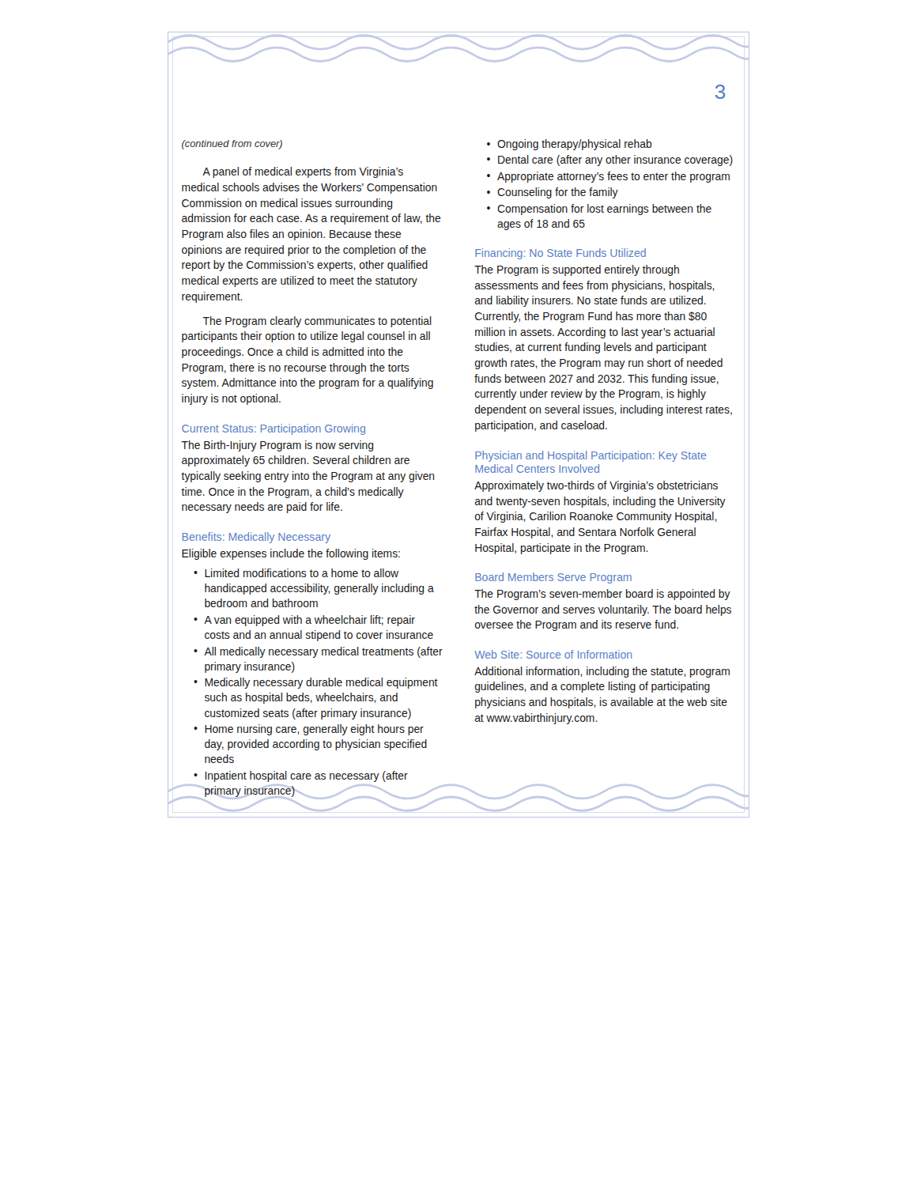3
(continued from cover)
A panel of medical experts from Virginia’s medical schools advises the Workers’ Compensation Commission on medical issues surrounding admission for each case. As a requirement of law, the Program also files an opinion. Because these opinions are required prior to the completion of the report by the Commission’s experts, other qualified medical experts are utilized to meet the statutory requirement.
The Program clearly communicates to potential participants their option to utilize legal counsel in all proceedings. Once a child is admitted into the Program, there is no recourse through the torts system. Admittance into the program for a qualifying injury is not optional.
Current Status: Participation Growing
The Birth-Injury Program is now serving approximately 65 children. Several children are typically seeking entry into the Program at any given time. Once in the Program, a child’s medically necessary needs are paid for life.
Benefits: Medically Necessary
Eligible expenses include the following items:
Limited modifications to a home to allow handicapped accessibility, generally including a bedroom and bathroom
A van equipped with a wheelchair lift; repair costs and an annual stipend to cover insurance
All medically necessary medical treatments (after primary insurance)
Medically necessary durable medical equipment such as hospital beds, wheelchairs, and customized seats (after primary insurance)
Home nursing care, generally eight hours per day, provided according to physician specified needs
Inpatient hospital care as necessary (after primary insurance)
Ongoing therapy/physical rehab
Dental care (after any other insurance coverage)
Appropriate attorney’s fees to enter the program
Counseling for the family
Compensation for lost earnings between the ages of 18 and 65
Financing: No State Funds Utilized
The Program is supported entirely through assessments and fees from physicians, hospitals, and liability insurers. No state funds are utilized. Currently, the Program Fund has more than $80 million in assets. According to last year’s actuarial studies, at current funding levels and participant growth rates, the Program may run short of needed funds between 2027 and 2032. This funding issue, currently under review by the Program, is highly dependent on several issues, including interest rates, participation, and caseload.
Physician and Hospital Participation: Key State Medical Centers Involved
Approximately two-thirds of Virginia’s obstetricians and twenty-seven hospitals, including the University of Virginia, Carilion Roanoke Community Hospital, Fairfax Hospital, and Sentara Norfolk General Hospital, participate in the Program.
Board Members Serve Program
The Program’s seven-member board is appointed by the Governor and serves voluntarily. The board helps oversee the Program and its reserve fund.
Web Site: Source of Information
Additional information, including the statute, program guidelines, and a complete listing of participating physicians and hospitals, is available at the web site at www.vabirthinjury.com.